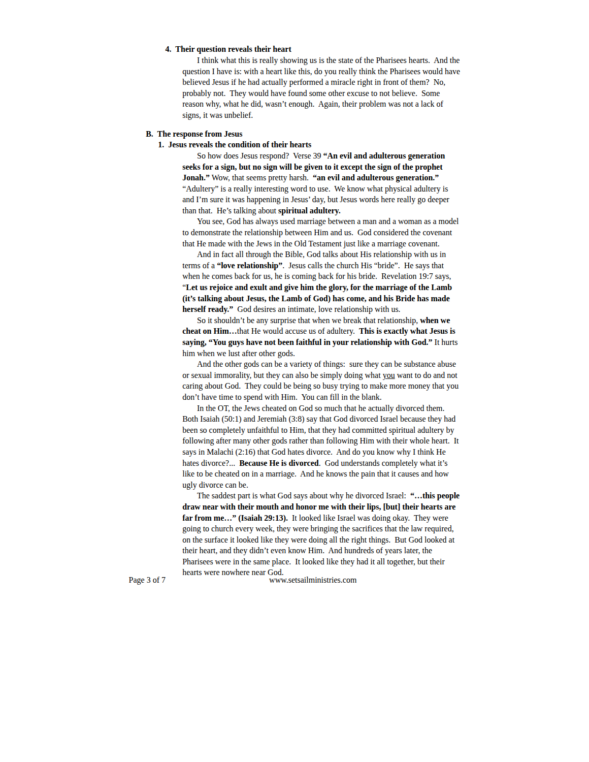4. Their question reveals their heart
I think what this is really showing us is the state of the Pharisees hearts. And the question I have is: with a heart like this, do you really think the Pharisees would have believed Jesus if he had actually performed a miracle right in front of them? No, probably not. They would have found some other excuse to not believe. Some reason why, what he did, wasn’t enough. Again, their problem was not a lack of signs, it was unbelief.
B. The response from Jesus
1. Jesus reveals the condition of their hearts
So how does Jesus respond? Verse 39 “An evil and adulterous generation seeks for a sign, but no sign will be given to it except the sign of the prophet Jonah.” Wow, that seems pretty harsh. “an evil and adulterous generation.” “Adultery” is a really interesting word to use. We know what physical adultery is and I’m sure it was happening in Jesus’ day, but Jesus words here really go deeper than that. He’s talking about spiritual adultery.
You see, God has always used marriage between a man and a woman as a model to demonstrate the relationship between Him and us. God considered the covenant that He made with the Jews in the Old Testament just like a marriage covenant.
And in fact all through the Bible, God talks about His relationship with us in terms of a “love relationship”. Jesus calls the church His “bride”. He says that when he comes back for us, he is coming back for his bride. Revelation 19:7 says, “Let us rejoice and exult and give him the glory, for the marriage of the Lamb (it’s talking about Jesus, the Lamb of God) has come, and his Bride has made herself ready.” God desires an intimate, love relationship with us.
So it shouldn’t be any surprise that when we break that relationship, when we cheat on Him…that He would accuse us of adultery. This is exactly what Jesus is saying, “You guys have not been faithful in your relationship with God.” It hurts him when we lust after other gods.
And the other gods can be a variety of things: sure they can be substance abuse or sexual immorality, but they can also be simply doing what you want to do and not caring about God. They could be being so busy trying to make more money that you don’t have time to spend with Him. You can fill in the blank.
In the OT, the Jews cheated on God so much that he actually divorced them. Both Isaiah (50:1) and Jeremiah (3:8) say that God divorced Israel because they had been so completely unfaithful to Him, that they had committed spiritual adultery by following after many other gods rather than following Him with their whole heart. It says in Malachi (2:16) that God hates divorce. And do you know why I think He hates divorce?... Because He is divorced. God understands completely what it’s like to be cheated on in a marriage. And he knows the pain that it causes and how ugly divorce can be.
The saddest part is what God says about why he divorced Israel: “…this people draw near with their mouth and honor me with their lips, [but] their hearts are far from me…” (Isaiah 29:13). It looked like Israel was doing okay. They were going to church every week, they were bringing the sacrifices that the law required, on the surface it looked like they were doing all the right things. But God looked at their heart, and they didn’t even know Him. And hundreds of years later, the Pharisees were in the same place. It looked like they had it all together, but their hearts were nowhere near God.
Page 3 of 7
www.setsailministries.com